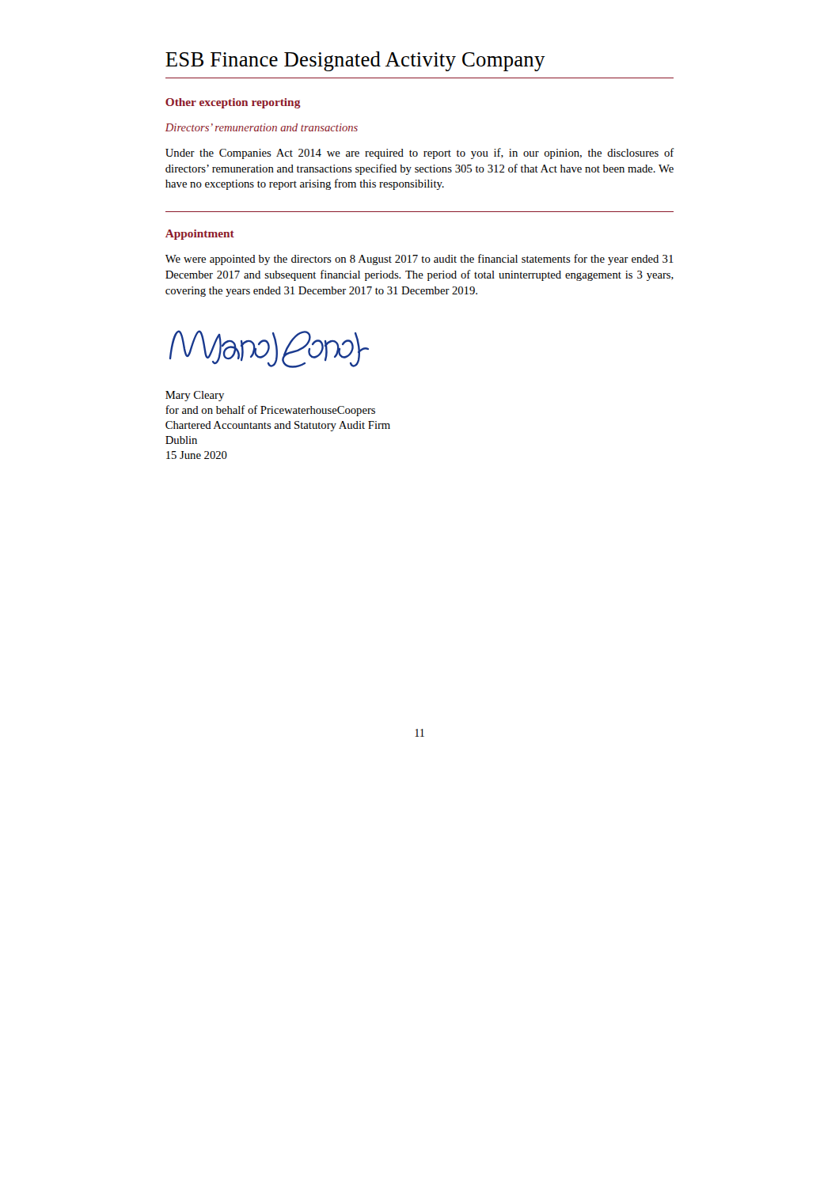ESB Finance Designated Activity Company
Other exception reporting
Directors’ remuneration and transactions
Under the Companies Act 2014 we are required to report to you if, in our opinion, the disclosures of directors’ remuneration and transactions specified by sections 305 to 312 of that Act have not been made. We have no exceptions to report arising from this responsibility.
Appointment
We were appointed by the directors on 8 August 2017 to audit the financial statements for the year ended 31 December 2017 and subsequent financial periods. The period of total uninterrupted engagement is 3 years, covering the years ended 31 December 2017 to 31 December 2019.
Mary Cleary
for and on behalf of PricewaterhouseCoopers
Chartered Accountants and Statutory Audit Firm
Dublin
15 June 2020
11